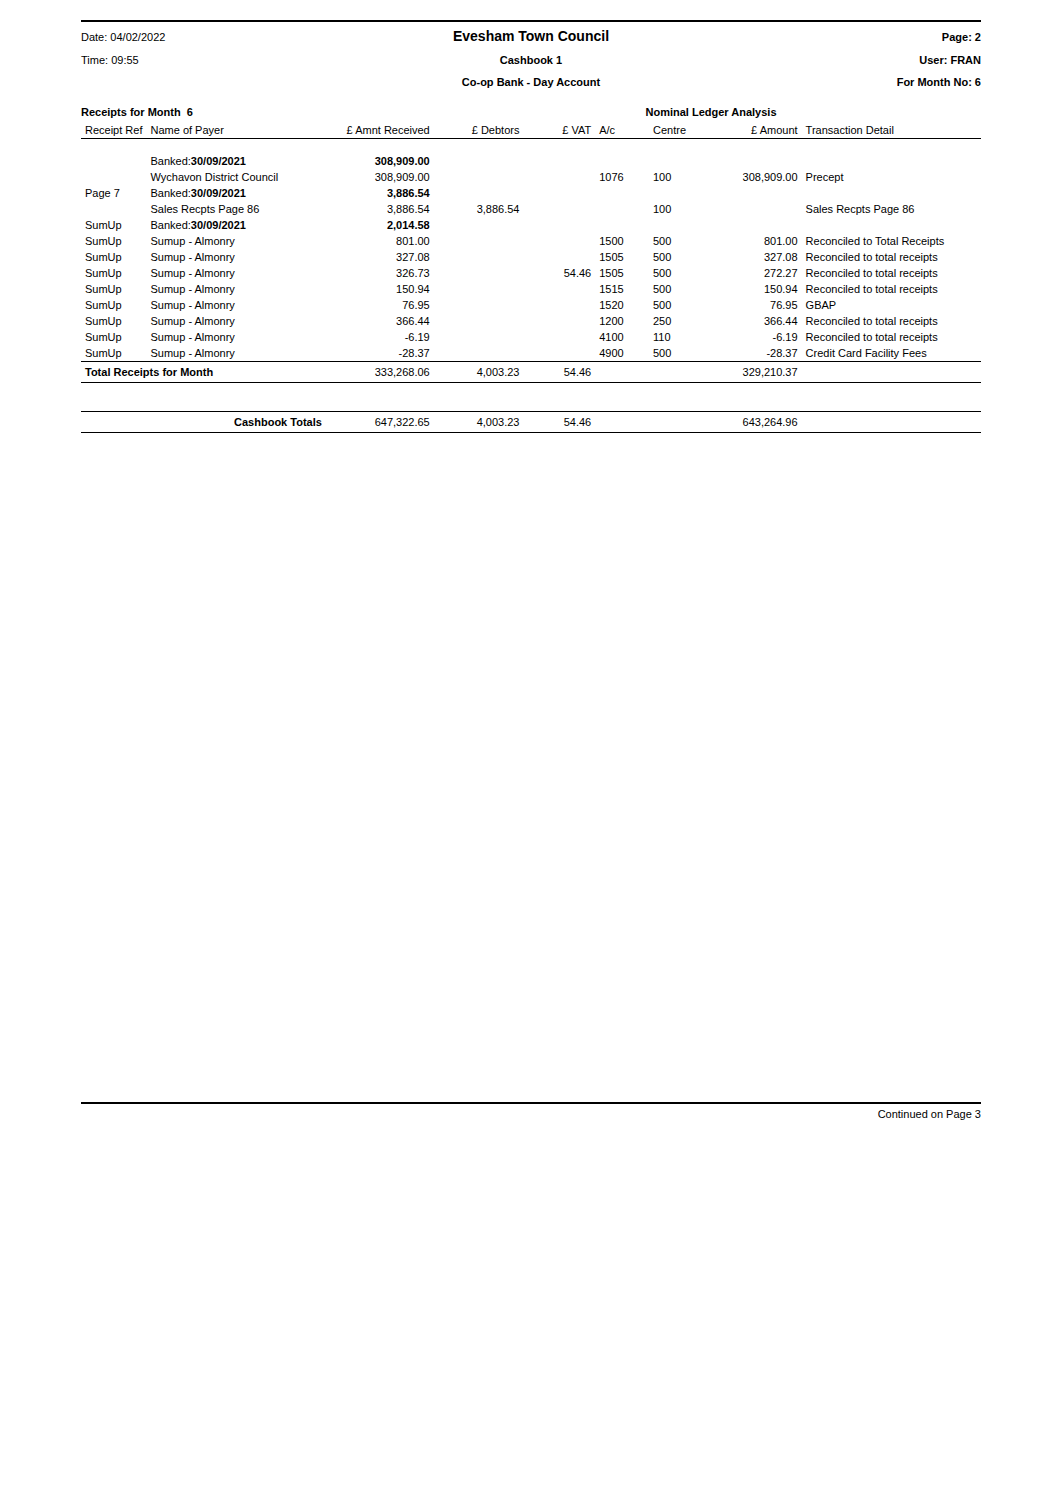Date: 04/02/2022
Evesham Town Council
Page: 2
Time: 09:55
Cashbook 1
User: FRAN
Co-op Bank - Day Account
For Month No: 6
Receipts for Month 6
Nominal Ledger Analysis
| Receipt Ref | Name of Payer | £ Amnt Received | £ Debtors | £ VAT | A/c | Centre | £ Amount | Transaction Detail |
| --- | --- | --- | --- | --- | --- | --- | --- | --- |
| | Banked: 30/09/2021 | 308,909.00 | | | | | | |
| | Wychavon District Council | 308,909.00 | | | 1076 | 100 | 308,909.00 | Precept |
| Page 7 | Banked: 30/09/2021 | 3,886.54 | | | | | | |
| | Sales Recpts Page 86 | 3,886.54 | 3,886.54 | | | 100 | | Sales Recpts Page 86 |
| SumUp | Banked: 30/09/2021 | 2,014.58 | | | | | | |
| SumUp | Sumup - Almonry | 801.00 | | | 1500 | 500 | 801.00 | Reconciled to Total Receipts |
| SumUp | Sumup - Almonry | 327.08 | | | 1505 | 500 | 327.08 | Reconciled to total receipts |
| SumUp | Sumup - Almonry | 326.73 | | 54.46 | 1505 | 500 | 272.27 | Reconciled to total receipts |
| SumUp | Sumup - Almonry | 150.94 | | | 1515 | 500 | 150.94 | Reconciled to total receipts |
| SumUp | Sumup - Almonry | 76.95 | | | 1520 | 500 | 76.95 | GBAP |
| SumUp | Sumup - Almonry | 366.44 | | | 1200 | 250 | 366.44 | Reconciled to total receipts |
| SumUp | Sumup - Almonry | -6.19 | | | 4100 | 110 | -6.19 | Reconciled to total receipts |
| SumUp | Sumup - Almonry | -28.37 | | | 4900 | 500 | -28.37 | Credit Card Facility Fees |
| Total Receipts for Month | 333,268.06 | 4,003.23 | 54.46 | | | 329,210.37 | |
| Cashbook Totals | 647,322.65 | 4,003.23 | 54.46 | | | 643,264.96 | |
Continued on Page 3